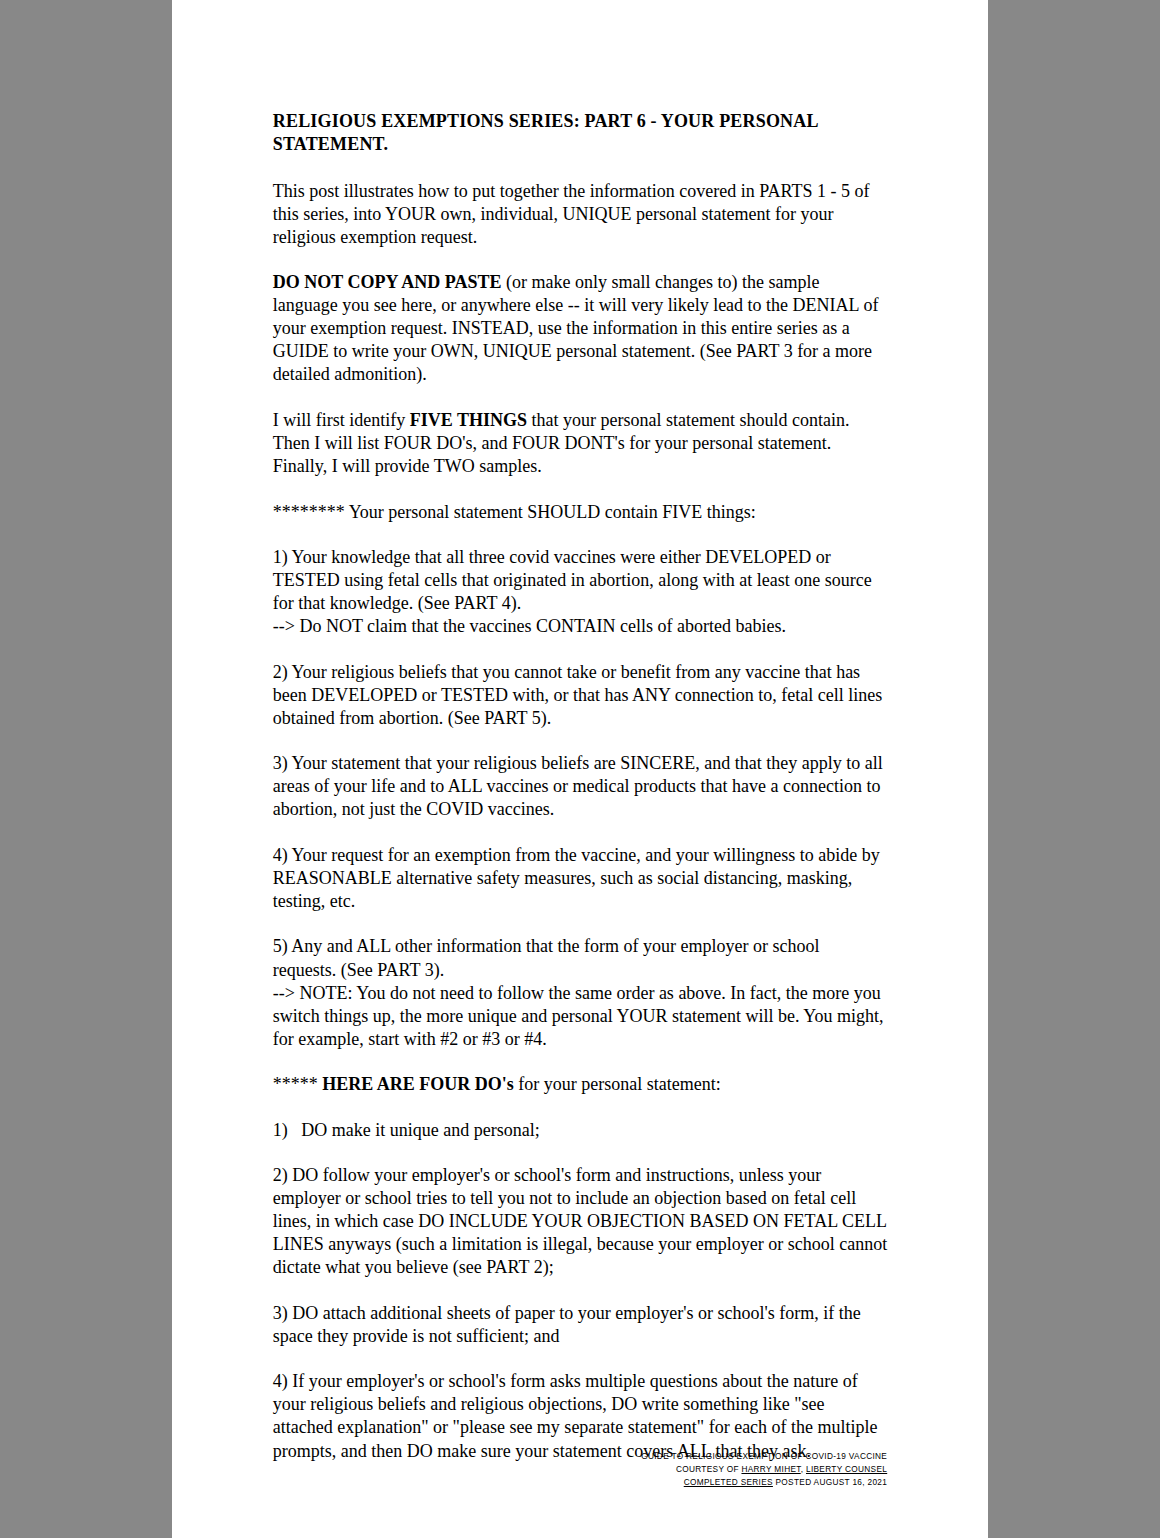RELIGIOUS EXEMPTIONS SERIES: PART 6 - YOUR PERSONAL STATEMENT.
This post illustrates how to put together the information covered in PARTS 1 - 5 of this series, into YOUR own, individual, UNIQUE personal statement for your religious exemption request.
DO NOT COPY AND PASTE (or make only small changes to) the sample language you see here, or anywhere else -- it will very likely lead to the DENIAL of your exemption request. INSTEAD, use the information in this entire series as a GUIDE to write your OWN, UNIQUE personal statement. (See PART 3 for a more detailed admonition).
I will first identify FIVE THINGS that your personal statement should contain. Then I will list FOUR DO's, and FOUR DONT's for your personal statement. Finally, I will provide TWO samples.
******** Your personal statement SHOULD contain FIVE things:
1) Your knowledge that all three covid vaccines were either DEVELOPED or TESTED using fetal cells that originated in abortion, along with at least one source for that knowledge. (See PART 4).
--> Do NOT claim that the vaccines CONTAIN cells of aborted babies.
2) Your religious beliefs that you cannot take or benefit from any vaccine that has been DEVELOPED or TESTED with, or that has ANY connection to, fetal cell lines obtained from abortion. (See PART 5).
3) Your statement that your religious beliefs are SINCERE, and that they apply to all areas of your life and to ALL vaccines or medical products that have a connection to abortion, not just the COVID vaccines.
4) Your request for an exemption from the vaccine, and your willingness to abide by REASONABLE alternative safety measures, such as social distancing, masking, testing, etc.
5) Any and ALL other information that the form of your employer or school requests. (See PART 3).
--> NOTE: You do not need to follow the same order as above. In fact, the more you switch things up, the more unique and personal YOUR statement will be. You might, for example, start with #2 or #3 or #4.
***** HERE ARE FOUR DO's for your personal statement:
1) DO make it unique and personal;
2) DO follow your employer's or school's form and instructions, unless your employer or school tries to tell you not to include an objection based on fetal cell lines, in which case DO INCLUDE YOUR OBJECTION BASED ON FETAL CELL LINES anyways (such a limitation is illegal, because your employer or school cannot dictate what you believe (see PART 2);
3) DO attach additional sheets of paper to your employer's or school's form, if the space they provide is not sufficient; and
4) If your employer's or school's form asks multiple questions about the nature of your religious beliefs and religious objections, DO write something like "see attached explanation" or "please see my separate statement" for each of the multiple prompts, and then DO make sure your statement covers ALL that they ask.
GUIDE TO RELIGIOUS EXEMPTION OF COVID-19 VACCINE
COURTESY OF HARRY MIHET, LIBERTY COUNSEL
COMPLETED SERIES POSTED AUGUST 16, 2021